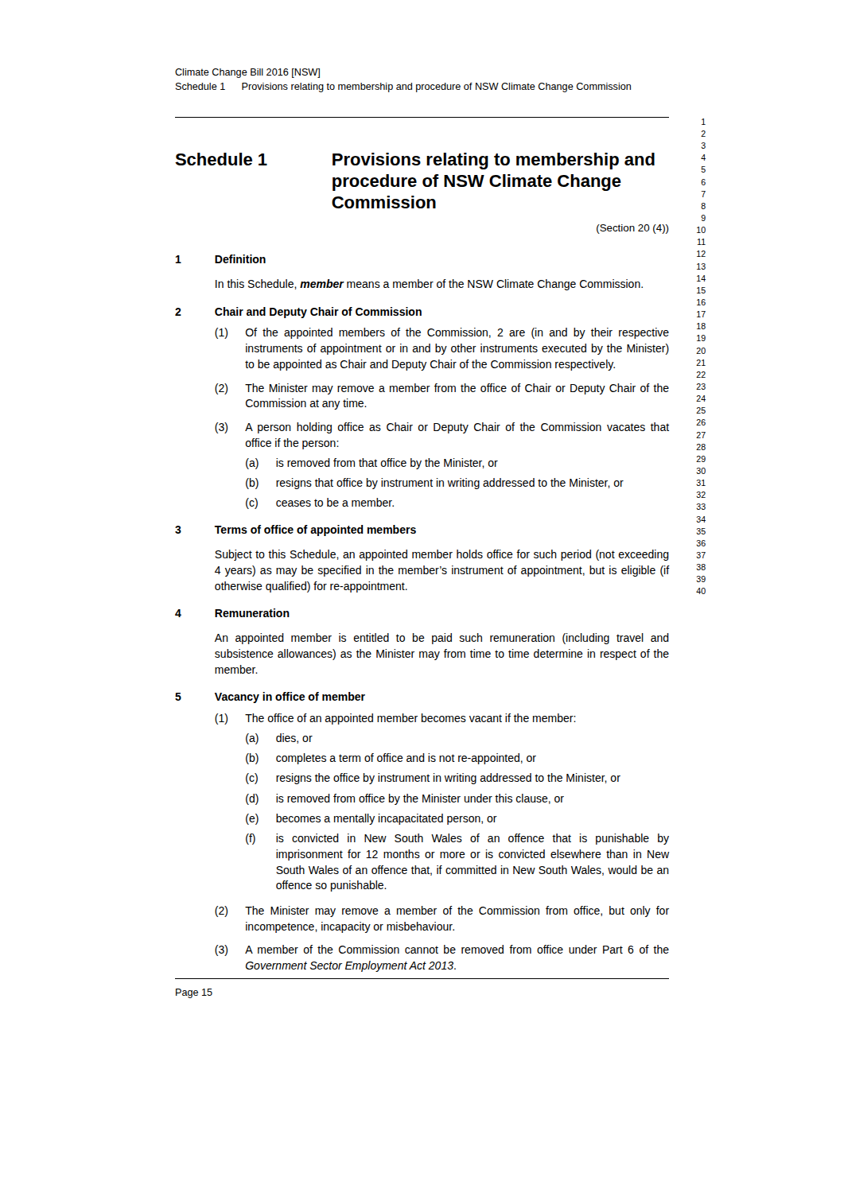Climate Change Bill 2016 [NSW]
Schedule 1 Provisions relating to membership and procedure of NSW Climate Change Commission
Schedule 1
Provisions relating to membership and procedure of NSW Climate Change Commission
(Section 20 (4))
1 Definition
In this Schedule, member means a member of the NSW Climate Change Commission.
2 Chair and Deputy Chair of Commission
(1) Of the appointed members of the Commission, 2 are (in and by their respective instruments of appointment or in and by other instruments executed by the Minister) to be appointed as Chair and Deputy Chair of the Commission respectively.
(2) The Minister may remove a member from the office of Chair or Deputy Chair of the Commission at any time.
(3) A person holding office as Chair or Deputy Chair of the Commission vacates that office if the person:
(a) is removed from that office by the Minister, or
(b) resigns that office by instrument in writing addressed to the Minister, or
(c) ceases to be a member.
3 Terms of office of appointed members
Subject to this Schedule, an appointed member holds office for such period (not exceeding 4 years) as may be specified in the member’s instrument of appointment, but is eligible (if otherwise qualified) for re-appointment.
4 Remuneration
An appointed member is entitled to be paid such remuneration (including travel and subsistence allowances) as the Minister may from time to time determine in respect of the member.
5 Vacancy in office of member
(1) The office of an appointed member becomes vacant if the member:
(a) dies, or
(b) completes a term of office and is not re-appointed, or
(c) resigns the office by instrument in writing addressed to the Minister, or
(d) is removed from office by the Minister under this clause, or
(e) becomes a mentally incapacitated person, or
(f) is convicted in New South Wales of an offence that is punishable by imprisonment for 12 months or more or is convicted elsewhere than in New South Wales of an offence that, if committed in New South Wales, would be an offence so punishable.
(2) The Minister may remove a member of the Commission from office, but only for incompetence, incapacity or misbehaviour.
(3) A member of the Commission cannot be removed from office under Part 6 of the Government Sector Employment Act 2013.
1
2
3
4
5
6
7
8
9
10
11
12
13
14
15
16
17
18
19
20
21
22
23
24
25
26
27
28
29
30
31
32
33
34
35
36
37
38
39
40
Page 15